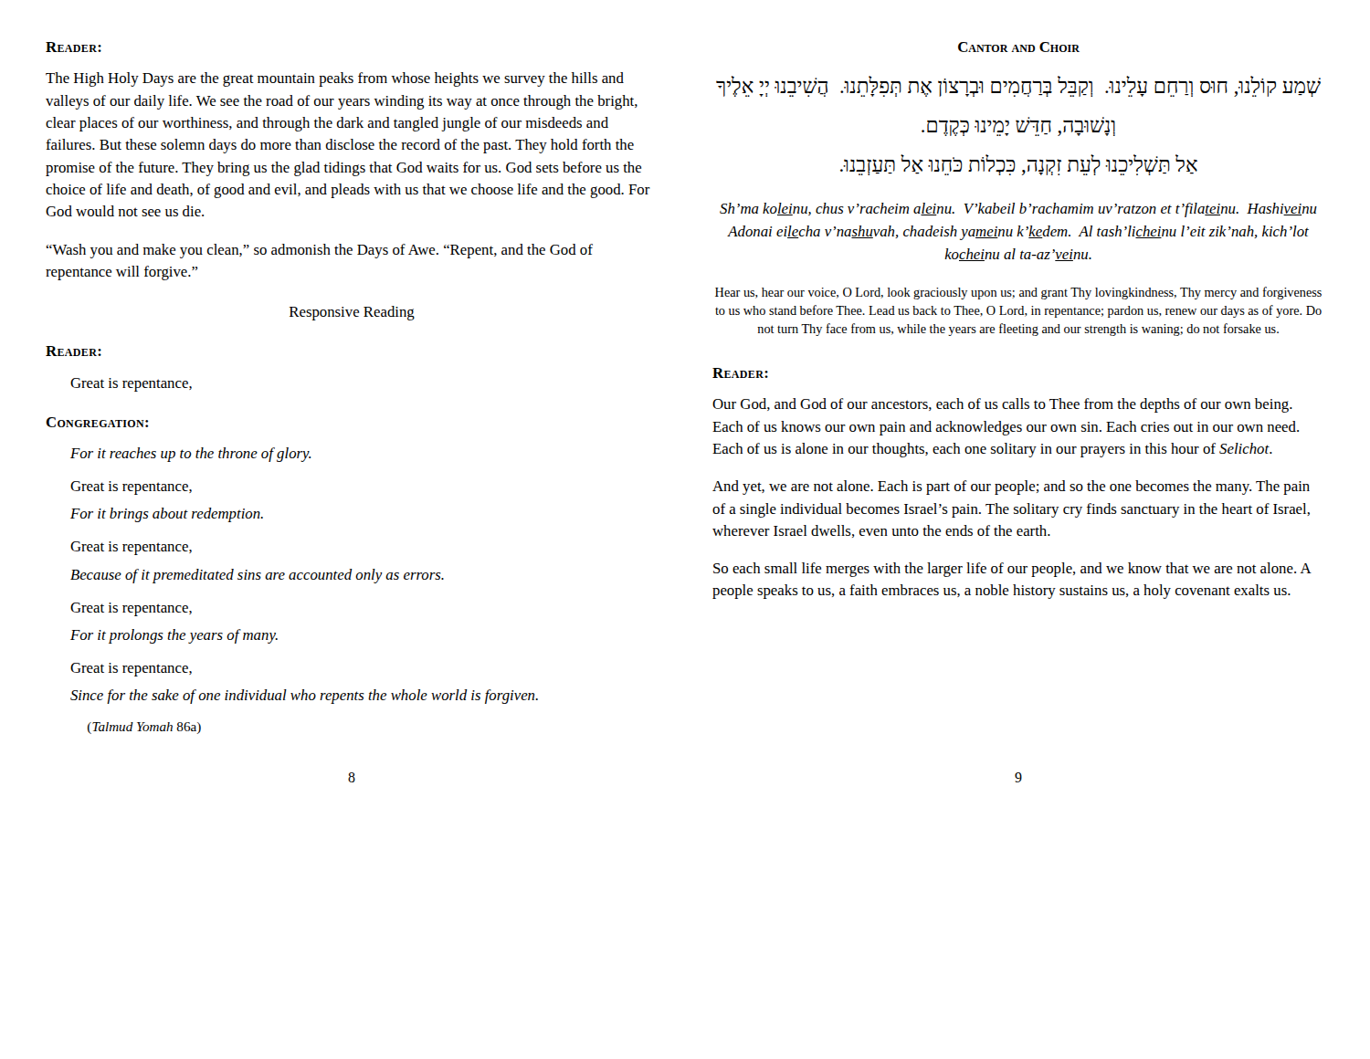Reader:
The High Holy Days are the great mountain peaks from whose heights we survey the hills and valleys of our daily life. We see the road of our years winding its way at once through the bright, clear places of our worthiness, and through the dark and tangled jungle of our misdeeds and failures. But these solemn days do more than disclose the record of the past. They hold forth the promise of the future. They bring us the glad tidings that God waits for us. God sets before us the choice of life and death, of good and evil, and pleads with us that we choose life and the good. For God would not see us die.
“Wash you and make you clean,” so admonish the Days of Awe. “Repent, and the God of repentance will forgive.”
Responsive Reading
Reader:
Great is repentance,
Congregation:
For it reaches up to the throne of glory.
Great is repentance,
For it brings about redemption.
Great is repentance,
Because of it premeditated sins are accounted only as errors.
Great is repentance,
For it prolongs the years of many.
Great is repentance,
Since for the sake of one individual who repents the whole world is forgiven.
(Talmud Yomah 86a)
8
Cantor and Choir
שְׁמַע קוֹלֵנוּ, חוּס וְרַחֵם עָלֵינוּ. וְקַבֵּל בְּרַחֲמִים וּבְרָצוֹן אֶת תְּפִלָּתֵנוּ. הֲשִׁיבֵנוּ יְיָ אֵלֶיךָ וְנָשׁוּבָה, חַדֵּשׁ יָמֵינוּ כְּקֶדֶם.
אַל תַּשְׁלִיכֵנוּ לְעֵת זִקְנָה, כִּכְלוֹת כֹּחֵנוּ אַל תַּעַזְבֵנוּ.
Sh’ma koleinu, chus v’racheim aleinu. V’kabeil b’rachamim uv’ratzon et t’filateinu. Hashiveinu Adonai eilecha v’nashuvah, chadeish yameinu k’kedem. Al tash’licheinu l’eit zik’nah, kich’lot kocheinu al ta-az’veinu.
Hear us, hear our voice, O Lord, look graciously upon us; and grant Thy lovingkindness, Thy mercy and forgiveness to us who stand before Thee. Lead us back to Thee, O Lord, in repentance; pardon us, renew our days as of yore. Do not turn Thy face from us, while the years are fleeting and our strength is waning; do not forsake us.
Reader:
Our God, and God of our ancestors, each of us calls to Thee from the depths of our own being. Each of us knows our own pain and acknowledges our own sin. Each cries out in our own need. Each of us is alone in our thoughts, each one solitary in our prayers in this hour of Selichot.
And yet, we are not alone. Each is part of our people; and so the one becomes the many. The pain of a single individual becomes Israel’s pain. The solitary cry finds sanctuary in the heart of Israel, wherever Israel dwells, even unto the ends of the earth.
So each small life merges with the larger life of our people, and we know that we are not alone. A people speaks to us, a faith embraces us, a noble history sustains us, a holy covenant exalts us.
9